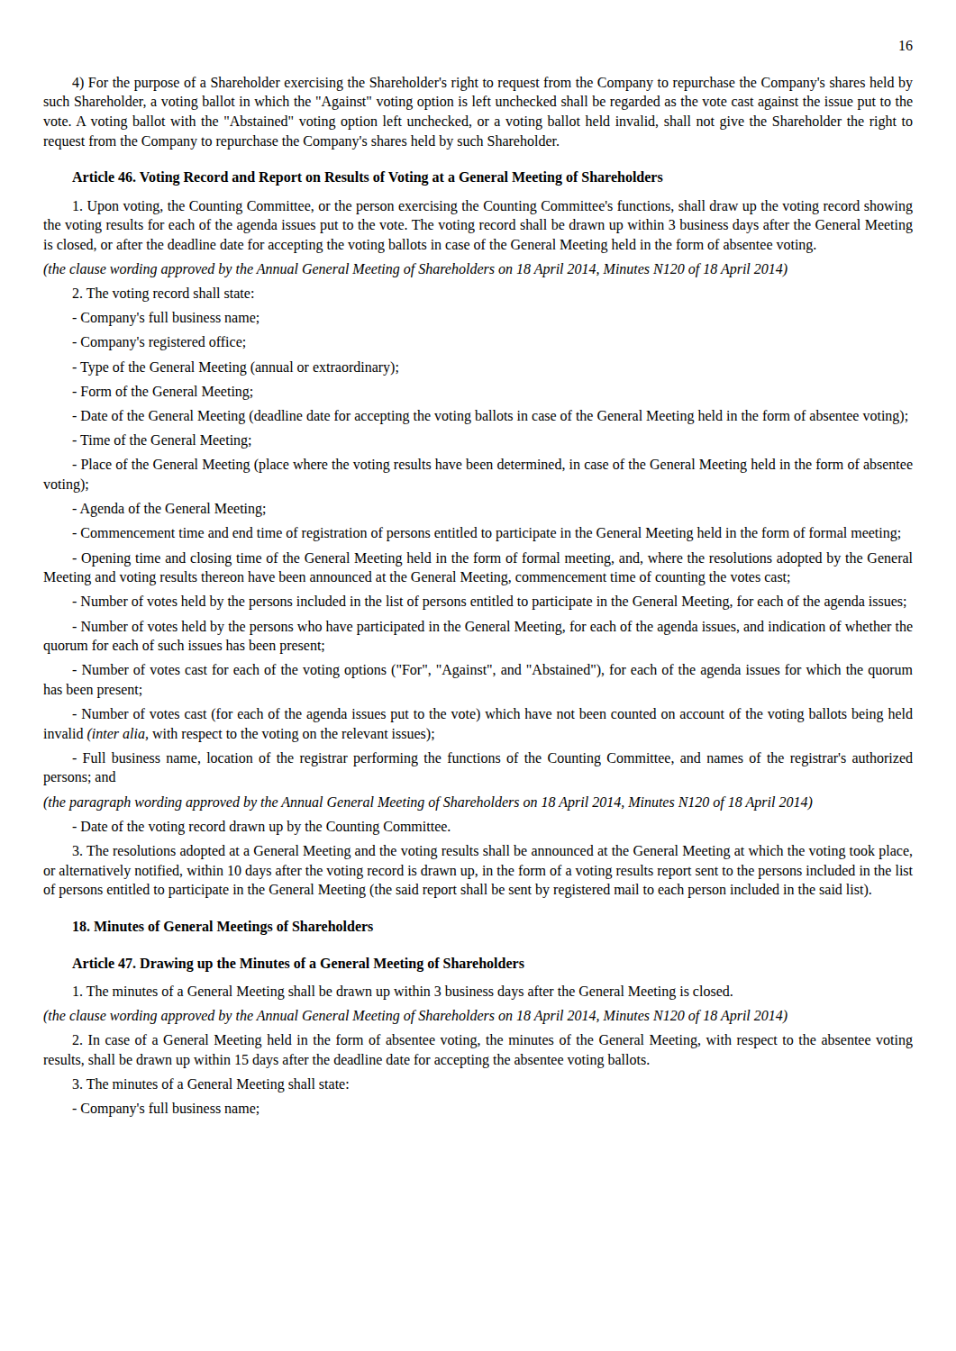16
4) For the purpose of a Shareholder exercising the Shareholder's right to request from the Company to repurchase the Company's shares held by such Shareholder, a voting ballot in which the "Against" voting option is left unchecked shall be regarded as the vote cast against the issue put to the vote. A voting ballot with the "Abstained" voting option left unchecked, or a voting ballot held invalid, shall not give the Shareholder the right to request from the Company to repurchase the Company's shares held by such Shareholder.
Article 46. Voting Record and Report on Results of Voting at a General Meeting of Shareholders
1. Upon voting, the Counting Committee, or the person exercising the Counting Committee's functions, shall draw up the voting record showing the voting results for each of the agenda issues put to the vote. The voting record shall be drawn up within 3 business days after the General Meeting is closed, or after the deadline date for accepting the voting ballots in case of the General Meeting held in the form of absentee voting.
(the clause wording approved by the Annual General Meeting of Shareholders on 18 April 2014, Minutes N120 of 18 April 2014)
2. The voting record shall state:
- Company's full business name;
- Company's registered office;
- Type of the General Meeting (annual or extraordinary);
- Form of the General Meeting;
- Date of the General Meeting (deadline date for accepting the voting ballots in case of the General Meeting held in the form of absentee voting);
- Time of the General Meeting;
- Place of the General Meeting (place where the voting results have been determined, in case of the General Meeting held in the form of absentee voting);
- Agenda of the General Meeting;
- Commencement time and end time of registration of persons entitled to participate in the General Meeting held in the form of formal meeting;
- Opening time and closing time of the General Meeting held in the form of formal meeting, and, where the resolutions adopted by the General Meeting and voting results thereon have been announced at the General Meeting, commencement time of counting the votes cast;
- Number of votes held by the persons included in the list of persons entitled to participate in the General Meeting, for each of the agenda issues;
- Number of votes held by the persons who have participated in the General Meeting, for each of the agenda issues, and indication of whether the quorum for each of such issues has been present;
- Number of votes cast for each of the voting options ("For", "Against", and "Abstained"), for each of the agenda issues for which the quorum has been present;
- Number of votes cast (for each of the agenda issues put to the vote) which have not been counted on account of the voting ballots being held invalid (inter alia, with respect to the voting on the relevant issues);
- Full business name, location of the registrar performing the functions of the Counting Committee, and names of the registrar's authorized persons; and
(the paragraph wording approved by the Annual General Meeting of Shareholders on 18 April 2014, Minutes N120 of 18 April 2014)
- Date of the voting record drawn up by the Counting Committee.
3. The resolutions adopted at a General Meeting and the voting results shall be announced at the General Meeting at which the voting took place, or alternatively notified, within 10 days after the voting record is drawn up, in the form of a voting results report sent to the persons included in the list of persons entitled to participate in the General Meeting (the said report shall be sent by registered mail to each person included in the said list).
18. Minutes of General Meetings of Shareholders
Article 47. Drawing up the Minutes of a General Meeting of Shareholders
1. The minutes of a General Meeting shall be drawn up within 3 business days after the General Meeting is closed.
(the clause wording approved by the Annual General Meeting of Shareholders on 18 April 2014, Minutes N120 of 18 April 2014)
2. In case of a General Meeting held in the form of absentee voting, the minutes of the General Meeting, with respect to the absentee voting results, shall be drawn up within 15 days after the deadline date for accepting the absentee voting ballots.
3. The minutes of a General Meeting shall state:
- Company's full business name;